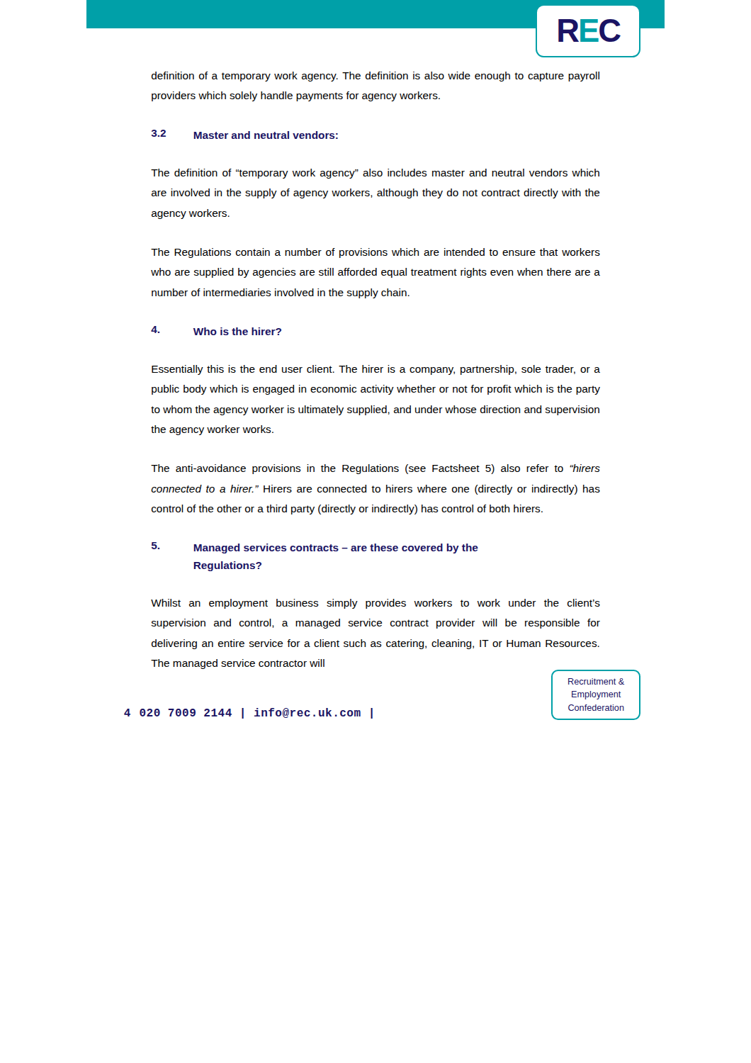REC
definition of a temporary work agency. The definition is also wide enough to capture payroll providers which solely handle payments for agency workers.
3.2
Master and neutral vendors:
The definition of “temporary work agency” also includes master and neutral vendors which are involved in the supply of agency workers, although they do not contract directly with the agency workers.
The Regulations contain a number of provisions which are intended to ensure that workers who are supplied by agencies are still afforded equal treatment rights even when there are a number of intermediaries involved in the supply chain.
4.
Who is the hirer?
Essentially this is the end user client. The hirer is a company, partnership, sole trader, or a public body which is engaged in economic activity whether or not for profit which is the party to whom the agency worker is ultimately supplied, and under whose direction and supervision the agency worker works.
The anti-avoidance provisions in the Regulations (see Factsheet 5) also refer to “hirers connected to a hirer.” Hirers are connected to hirers where one (directly or indirectly) has control of the other or a third party (directly or indirectly) has control of both hirers.
5.
Managed services contracts – are these covered by theRegulations?
Whilst an employment business simply provides workers to work under the client’s supervision and control, a managed service contract provider will be responsible for delivering an entire service for a client such as catering, cleaning, IT or Human Resources. The managed service contractor will
4020 7009 2144 | info@rec.uk.com |
Recruitment &
Employment
Confederation